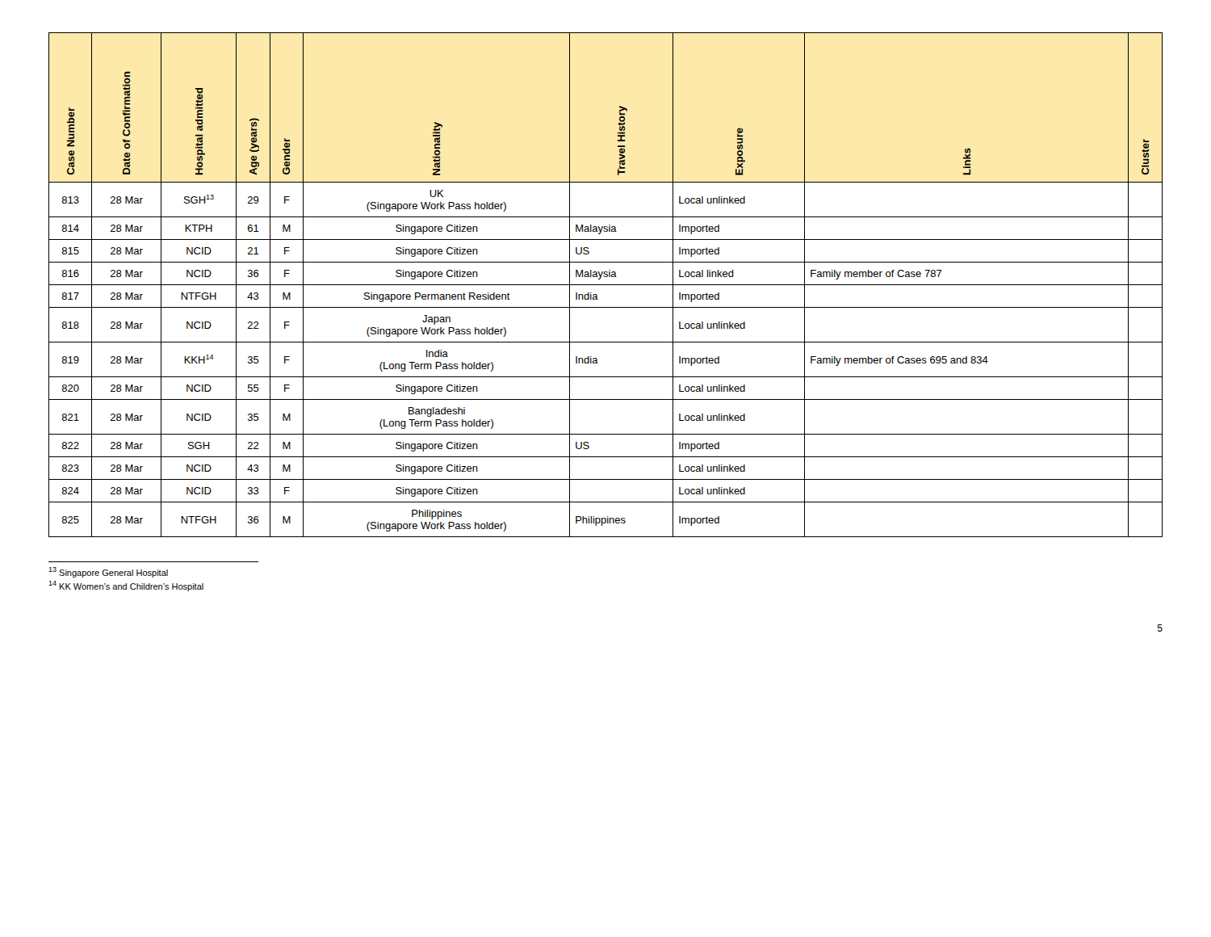| Case Number | Date of Confirmation | Hospital admitted | Age (years) | Gender | Nationality | Travel History | Exposure | Links | Cluster |
| --- | --- | --- | --- | --- | --- | --- | --- | --- | --- |
| 813 | 28 Mar | SGH 13 | 29 | F | UK (Singapore Work Pass holder) | | Local unlinked | | |
| 814 | 28 Mar | KTPH | 61 | M | Singapore Citizen | Malaysia | Imported | | |
| 815 | 28 Mar | NCID | 21 | F | Singapore Citizen | US | Imported | | |
| 816 | 28 Mar | NCID | 36 | F | Singapore Citizen | Malaysia | Local linked | Family member of Case 787 | |
| 817 | 28 Mar | NTFGH | 43 | M | Singapore Permanent Resident | India | Imported | | |
| 818 | 28 Mar | NCID | 22 | F | Japan (Singapore Work Pass holder) | | Local unlinked | | |
| 819 | 28 Mar | KKH 14 | 35 | F | India (Long Term Pass holder) | India | Imported | Family member of Cases 695 and 834 | |
| 820 | 28 Mar | NCID | 55 | F | Singapore Citizen | | Local unlinked | | |
| 821 | 28 Mar | NCID | 35 | M | Bangladeshi (Long Term Pass holder) | | Local unlinked | | |
| 822 | 28 Mar | SGH | 22 | M | Singapore Citizen | US | Imported | | |
| 823 | 28 Mar | NCID | 43 | M | Singapore Citizen | | Local unlinked | | |
| 824 | 28 Mar | NCID | 33 | F | Singapore Citizen | | Local unlinked | | |
| 825 | 28 Mar | NTFGH | 36 | M | Philippines (Singapore Work Pass holder) | Philippines | Imported | | |
13 Singapore General Hospital
14 KK Women’s and Children’s Hospital
5